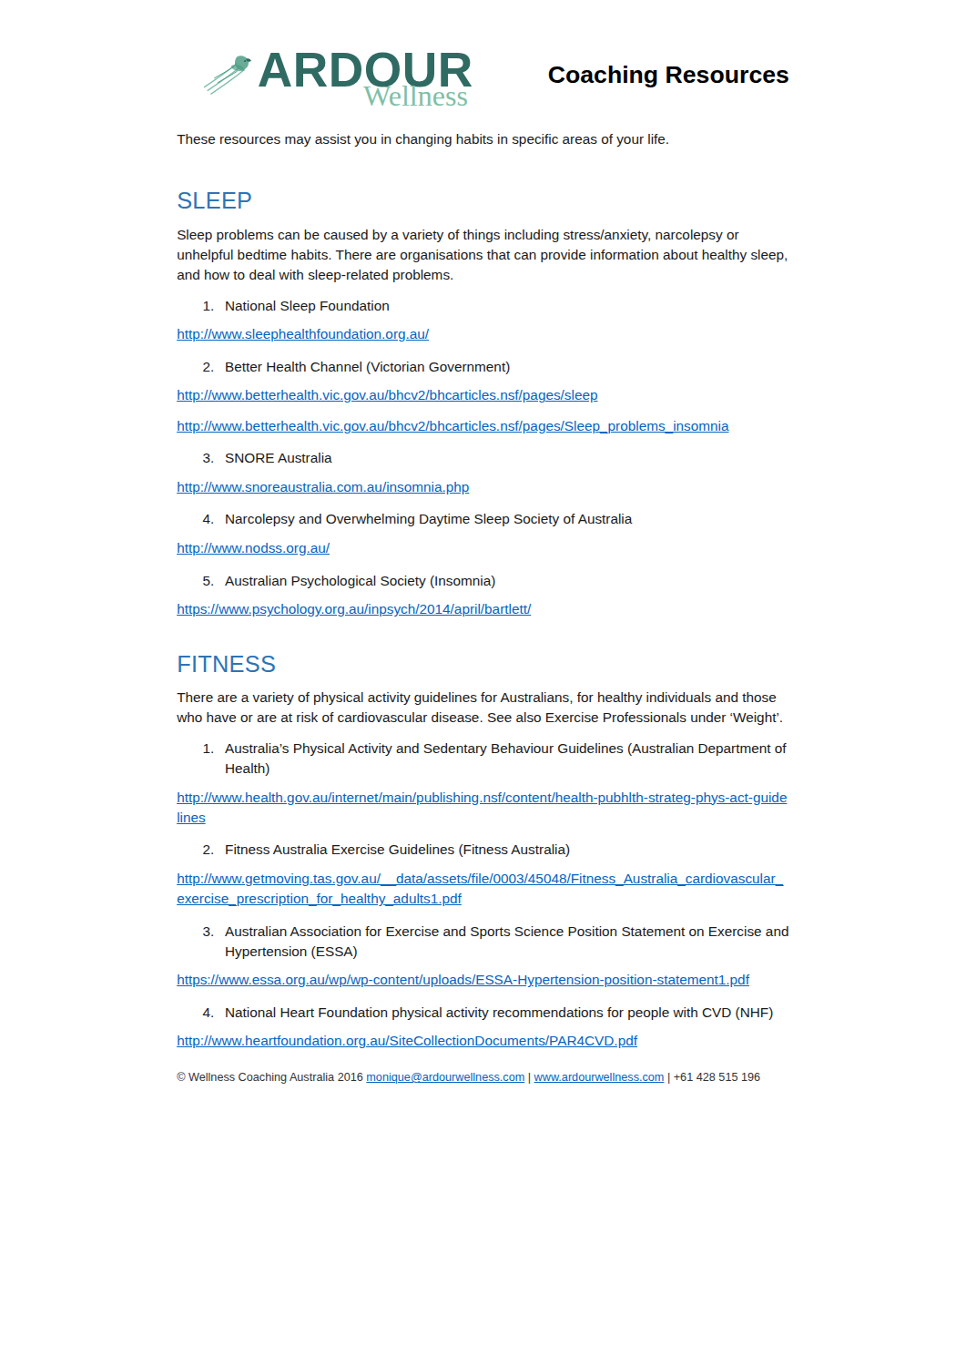ARDOUR Wellness
Coaching Resources
These resources may assist you in changing habits in specific areas of your life.
SLEEP
Sleep problems can be caused by a variety of things including stress/anxiety, narcolepsy or unhelpful bedtime habits. There are organisations that can provide information about healthy sleep, and how to deal with sleep-related problems.
National Sleep Foundation
http://www.sleephealthfoundation.org.au/
Better Health Channel (Victorian Government)
http://www.betterhealth.vic.gov.au/bhcv2/bhcarticles.nsf/pages/sleep http://www.betterhealth.vic.gov.au/bhcv2/bhcarticles.nsf/pages/Sleep_problems_insomnia
SNORE Australia
http://www.snoreaustralia.com.au/insomnia.php
Narcolepsy and Overwhelming Daytime Sleep Society of Australia
http://www.nodss.org.au/
Australian Psychological Society (Insomnia)
https://www.psychology.org.au/inpsych/2014/april/bartlett/
FITNESS
There are a variety of physical activity guidelines for Australians, for healthy individuals and those who have or are at risk of cardiovascular disease. See also Exercise Professionals under ‘Weight’.
Australia’s Physical Activity and Sedentary Behaviour Guidelines (Australian Department of Health)
http://www.health.gov.au/internet/main/publishing.nsf/content/health-pubhlth-strateg-phys-act-guidelines
Fitness Australia Exercise Guidelines (Fitness Australia)
http://www.getmoving.tas.gov.au/__data/assets/file/0003/45048/Fitness_Australia_cardiovascular_exercise_prescription_for_healthy_adults1.pdf
Australian Association for Exercise and Sports Science Position Statement on Exercise and Hypertension (ESSA)
https://www.essa.org.au/wp/wp-content/uploads/ESSA-Hypertension-position-statement1.pdf
National Heart Foundation physical activity recommendations for people with CVD (NHF)
http://www.heartfoundation.org.au/SiteCollectionDocuments/PAR4CVD.pdf
© Wellness Coaching Australia 2016 monique@ardourwellness.com | www.ardourwellness.com | +61 428 515 196